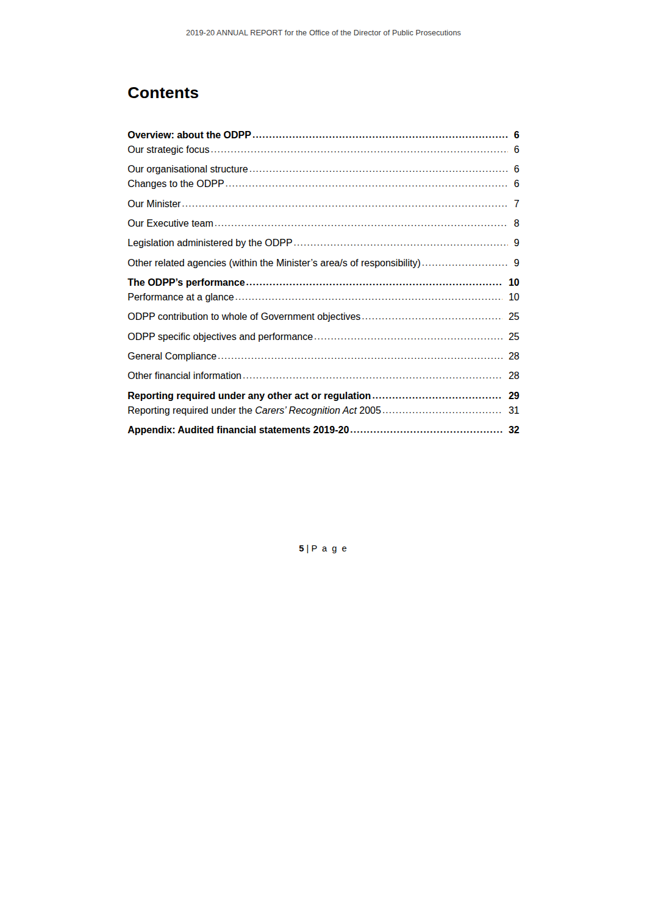2019-20 ANNUAL REPORT for the Office of the Director of Public Prosecutions
Contents
Overview: about the ODPP .................................................................................................. 6
Our strategic focus .................................................................................................. 6
Our organisational structure .................................................................................................. 6
Changes to the ODPP .................................................................................................. 6
Our Minister .................................................................................................. 7
Our Executive team .................................................................................................. 8
Legislation administered by the ODPP .................................................................................................. 9
Other related agencies (within the Minister’s area/s of responsibility) .................................................................................................. 9
The ODPP’s performance .................................................................................................. 10
Performance at a glance .................................................................................................. 10
ODPP contribution to whole of Government objectives .................................................................................................. 25
ODPP specific objectives and performance .................................................................................................. 25
General Compliance .................................................................................................. 28
Other financial information .................................................................................................. 28
Reporting required under any other act or regulation .................................................................................................. 29
Reporting required under the Carers’ Recognition Act 2005 .................................................................................................. 31
Appendix: Audited financial statements 2019-20 .................................................................................................. 32
5 | P a g e